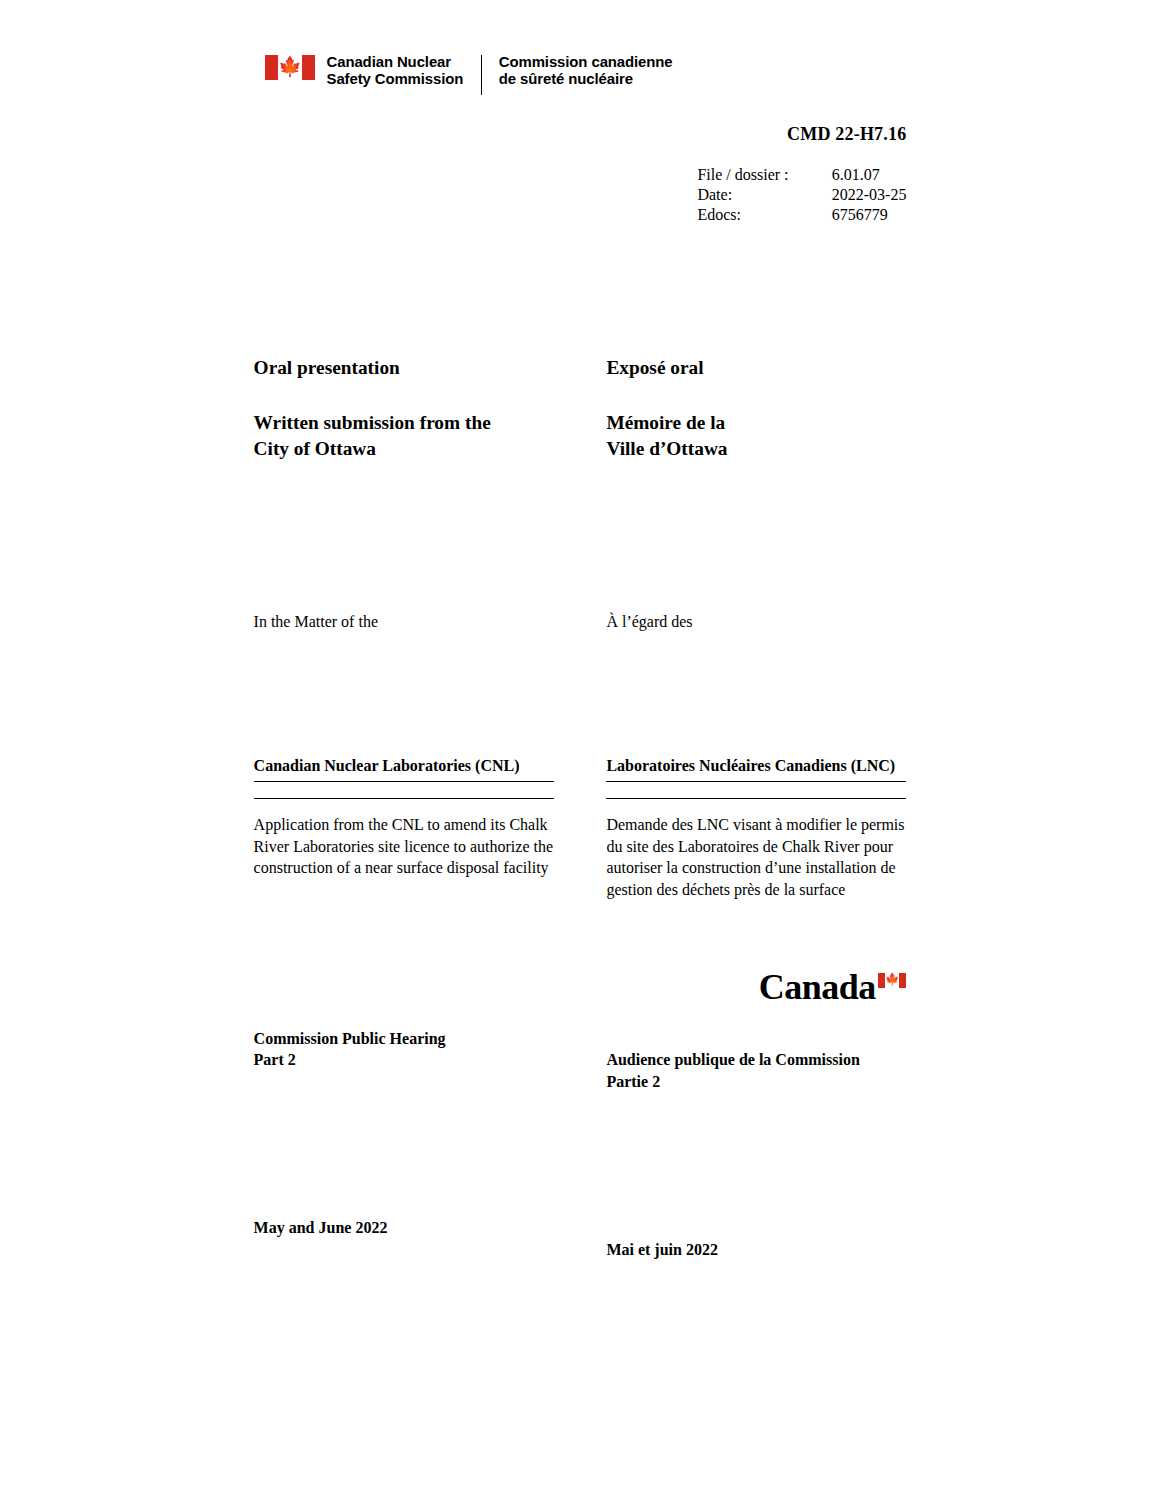🍁
Canadian Nuclear
Safety Commission
Commission canadienne
de sûreté nucléaire
CMD 22-H7.16
| File / dossier : | 6.01.07 |
| Date: | 2022-03-25 |
| Edocs: | 6756779 |
Oral presentation
Written submission from the
City of Ottawa
In the Matter of the
Canadian Nuclear Laboratories (CNL)
Application from the CNL to amend its Chalk River Laboratories site licence to authorize the construction of a near surface disposal facility
Commission Public Hearing
Part 2
May and June 2022
Exposé oral
Mémoire de la
Ville d’Ottawa
À l’égard des
Laboratoires Nucléaires Canadiens (LNC)
Demande des LNC visant à modifier le permis du site des Laboratoires de Chalk River pour autoriser la construction d’une installation de gestion des déchets près de la surface
Audience publique de la Commission
Partie 2
Mai et juin 2022
Canada 🍁